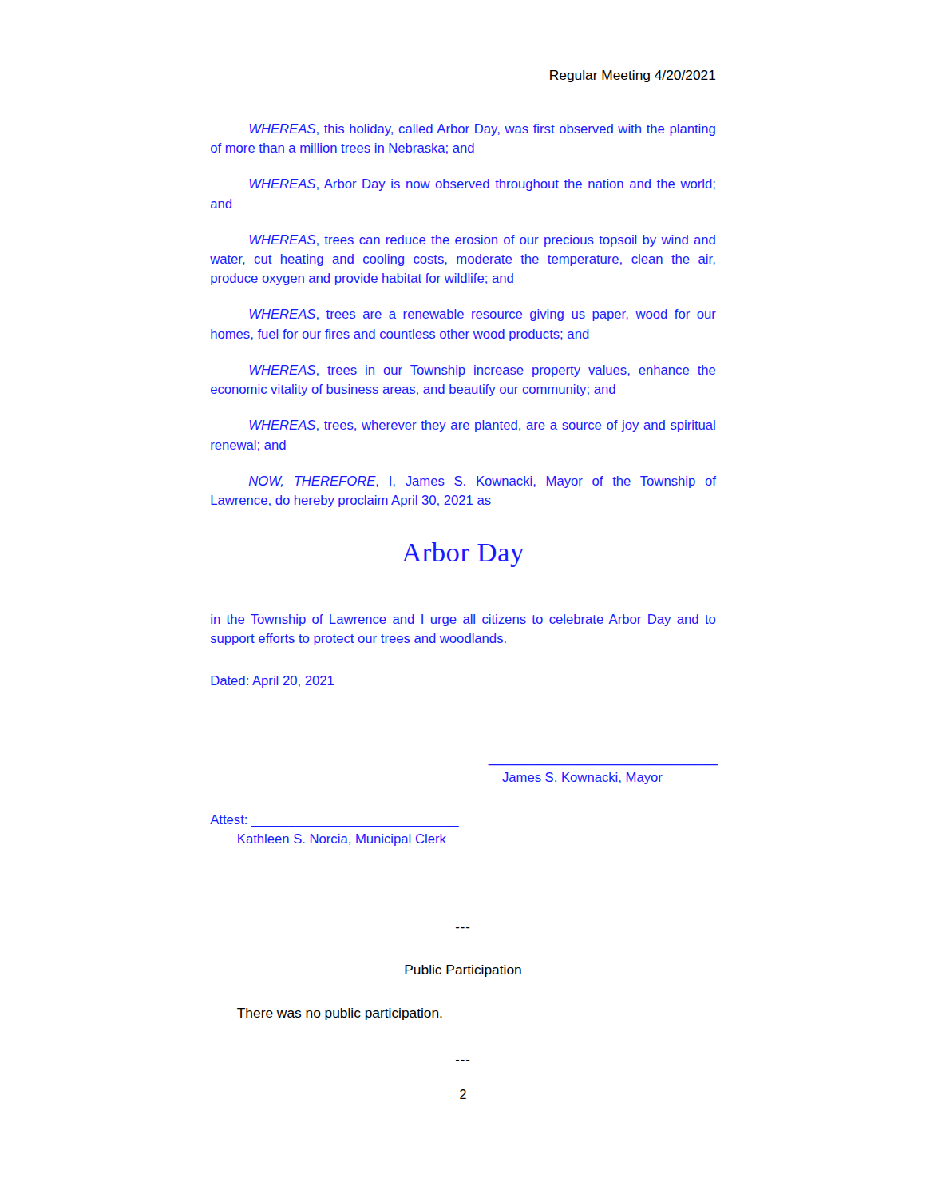Regular Meeting 4/20/2021
WHEREAS, this holiday, called Arbor Day, was first observed with the planting of more than a million trees in Nebraska; and
WHEREAS, Arbor Day is now observed throughout the nation and the world; and
WHEREAS, trees can reduce the erosion of our precious topsoil by wind and water, cut heating and cooling costs, moderate the temperature, clean the air, produce oxygen and provide habitat for wildlife; and
WHEREAS, trees are a renewable resource giving us paper, wood for our homes, fuel for our fires and countless other wood products; and
WHEREAS, trees in our Township increase property values, enhance the economic vitality of business areas, and beautify our community; and
WHEREAS, trees, wherever they are planted, are a source of joy and spiritual renewal; and
NOW, THEREFORE, I, James S. Kownacki, Mayor of the Township of Lawrence, do hereby proclaim April 30, 2021 as
Arbor Day
in the Township of Lawrence and I urge all citizens to celebrate Arbor Day and to support efforts to protect our trees and woodlands.
Dated: April 20, 2021
_______________________________ James S. Kownacki, Mayor
Attest: ____________________________ Kathleen S. Norcia, Municipal Clerk
---
Public Participation
There was no public participation.
---
2